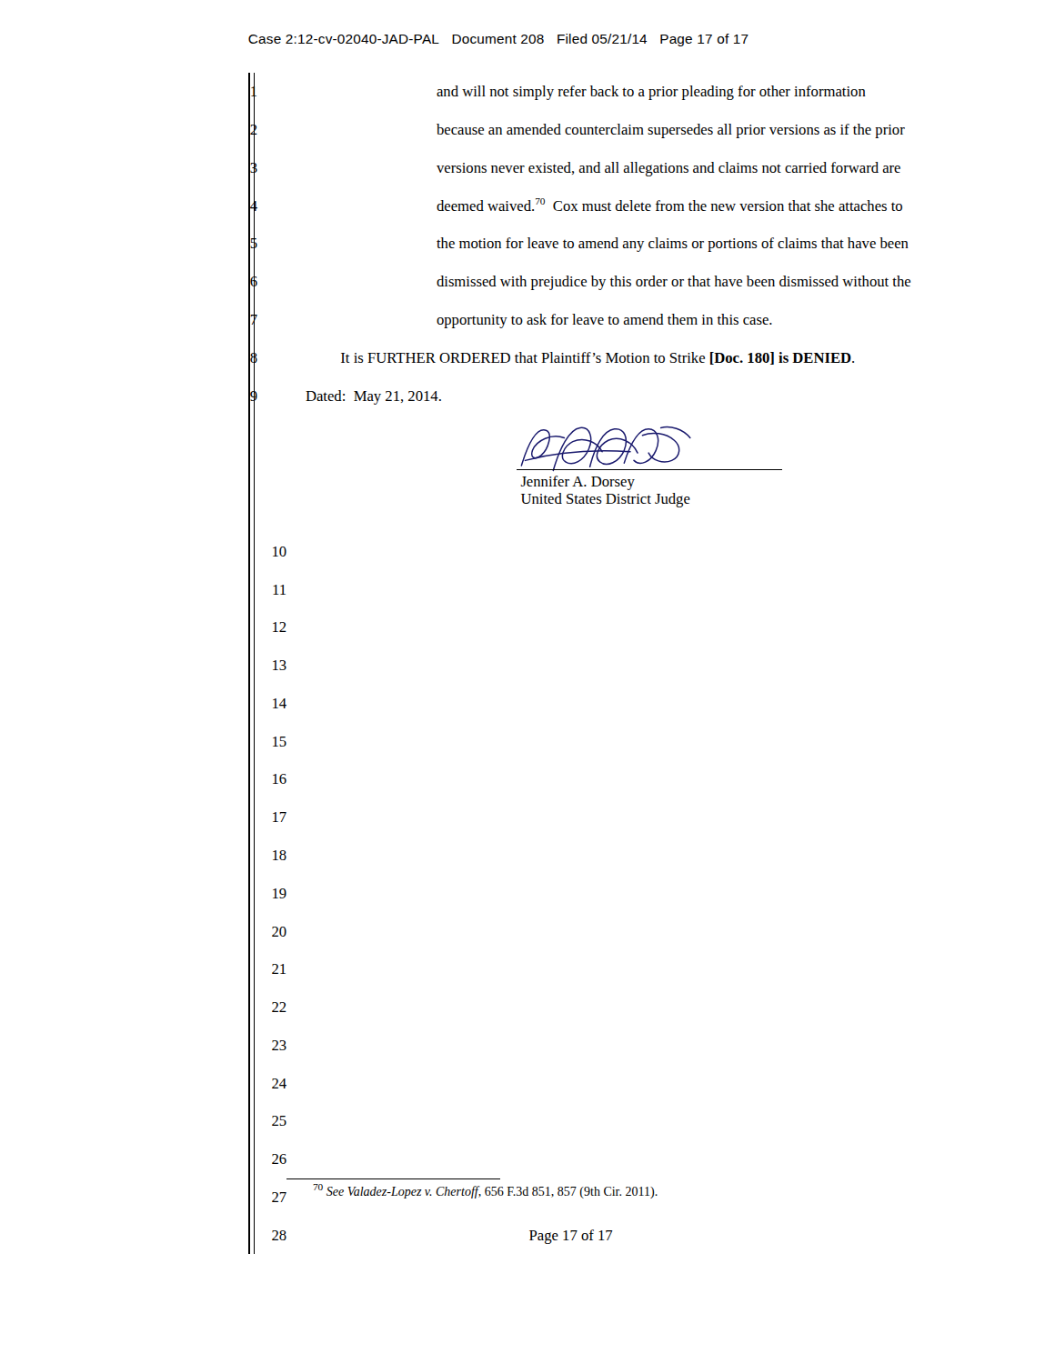Case 2:12-cv-02040-JAD-PAL Document 208 Filed 05/21/14 Page 17 of 17
| 1 | and will not simply refer back to a prior pleading for other information |
| 2 | because an amended counterclaim supersedes all prior versions as if the prior |
| 3 | versions never existed, and all allegations and claims not carried forward are |
| 4 | deemed waived. 70 Cox must delete from the new version that she attaches to |
| 5 | the motion for leave to amend any claims or portions of claims that have been |
| 6 | dismissed with prejudice by this order or that have been dismissed without the |
| 7 | opportunity to ask for leave to amend them in this case. |
| 8 | It is FURTHER ORDERED that Plaintiff’s Motion to Strike [Doc. 180] is DENIED . |
| 9 | Dated: May 21, 2014. |
Jennifer A. Dorsey
United States District Judge
| 10 | |
| 11 | |
| 12 | |
| 13 | |
| 14 | |
| 15 | |
| 16 | |
| 17 | |
| 18 | |
| 19 | |
| 20 | |
| 21 | |
| 22 | |
| 23 | |
| 24 | |
| 25 | |
| 26 | |
| 27 | 70 See Valadez-Lopez v. Chertoff , 656 F.3d 851, 857 (9th Cir. 2011). |
| 28 | Page 17 of 17 |